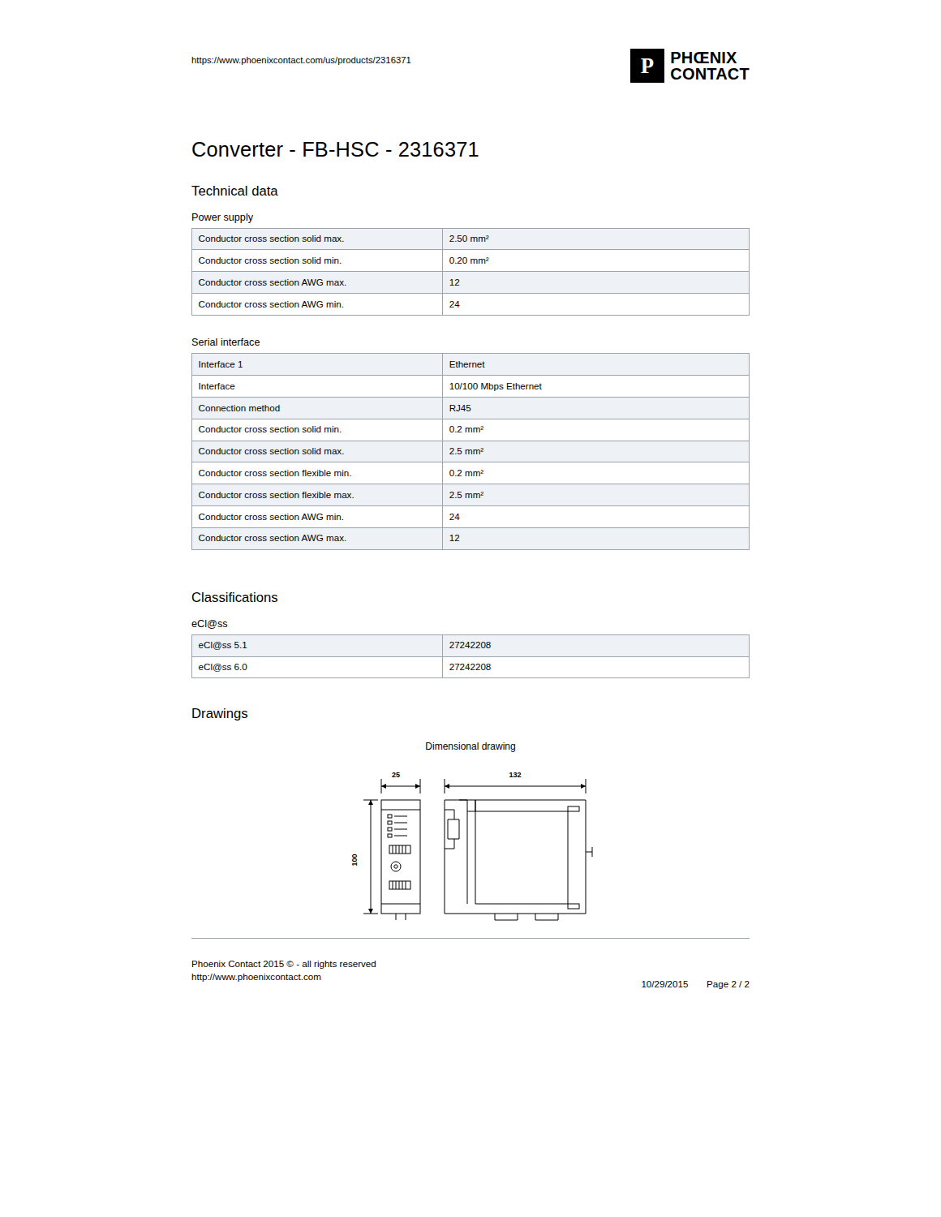https://www.phoenixcontact.com/us/products/2316371
P
PHŒNIX
CONTACT
Converter - FB-HSC - 2316371
Technical data
Power supply
| Conductor cross section solid max. | 2.50 mm² |
| Conductor cross section solid min. | 0.20 mm² |
| Conductor cross section AWG max. | 12 |
| Conductor cross section AWG min. | 24 |
Serial interface
| Interface 1 | Ethernet |
| Interface | 10/100 Mbps Ethernet |
| Connection method | RJ45 |
| Conductor cross section solid min. | 0.2 mm² |
| Conductor cross section solid max. | 2.5 mm² |
| Conductor cross section flexible min. | 0.2 mm² |
| Conductor cross section flexible max. | 2.5 mm² |
| Conductor cross section AWG min. | 24 |
| Conductor cross section AWG max. | 12 |
Classifications
eCl@ss
| eCl@ss 5.1 | 27242208 |
| eCl@ss 6.0 | 27242208 |
Drawings
Dimensional drawing
25 132 100
Phoenix Contact 2015 © - all rights reserved
http://www.phoenixcontact.com
10/29/2015 Page 2 / 2